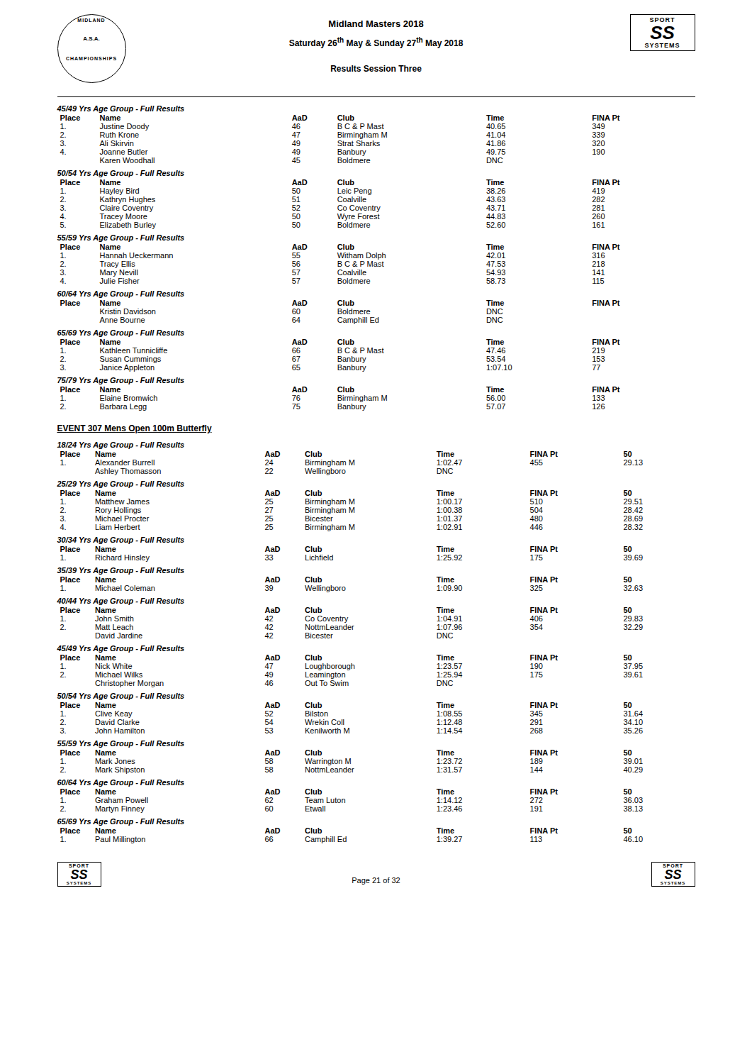MIDLAND
A.S.A.
CHAMPIONSHIPS
SPORT
SS
SYSTEMS
Midland Masters 2018
Saturday 26th May & Sunday 27th May 2018
Results Session Three
45/49 Yrs Age Group - Full Results
| Place | Name | AaD | Club | Time | FINA Pt |
| --- | --- | --- | --- | --- | --- |
| 1. | Justine Doody | 46 | B C & P Mast | 40.65 | 349 |
| 2. | Ruth Krone | 47 | Birmingham M | 41.04 | 339 |
| 3. | Ali Skirvin | 49 | Strat Sharks | 41.86 | 320 |
| 4. | Joanne Butler | 49 | Banbury | 49.75 | 190 |
| | Karen Woodhall | 45 | Boldmere | DNC | |
50/54 Yrs Age Group - Full Results
| Place | Name | AaD | Club | Time | FINA Pt |
| --- | --- | --- | --- | --- | --- |
| 1. | Hayley Bird | 50 | Leic Peng | 38.26 | 419 |
| 2. | Kathryn Hughes | 51 | Coalville | 43.63 | 282 |
| 3. | Claire Coventry | 52 | Co Coventry | 43.71 | 281 |
| 4. | Tracey Moore | 50 | Wyre Forest | 44.83 | 260 |
| 5. | Elizabeth Burley | 50 | Boldmere | 52.60 | 161 |
55/59 Yrs Age Group - Full Results
| Place | Name | AaD | Club | Time | FINA Pt |
| --- | --- | --- | --- | --- | --- |
| 1. | Hannah Ueckermann | 55 | Witham Dolph | 42.01 | 316 |
| 2. | Tracy Ellis | 56 | B C & P Mast | 47.53 | 218 |
| 3. | Mary Nevill | 57 | Coalville | 54.93 | 141 |
| 4. | Julie Fisher | 57 | Boldmere | 58.73 | 115 |
60/64 Yrs Age Group - Full Results
| Place | Name | AaD | Club | Time | FINA Pt |
| --- | --- | --- | --- | --- | --- |
| | Kristin Davidson | 60 | Boldmere | DNC | |
| | Anne Bourne | 64 | Camphill Ed | DNC | |
65/69 Yrs Age Group - Full Results
| Place | Name | AaD | Club | Time | FINA Pt |
| --- | --- | --- | --- | --- | --- |
| 1. | Kathleen Tunnicliffe | 66 | B C & P Mast | 47.46 | 219 |
| 2. | Susan Cummings | 67 | Banbury | 53.54 | 153 |
| 3. | Janice Appleton | 65 | Banbury | 1:07.10 | 77 |
75/79 Yrs Age Group - Full Results
| Place | Name | AaD | Club | Time | FINA Pt |
| --- | --- | --- | --- | --- | --- |
| 1. | Elaine Bromwich | 76 | Birmingham M | 56.00 | 133 |
| 2. | Barbara Legg | 75 | Banbury | 57.07 | 126 |
EVENT 307 Mens Open 100m Butterfly
18/24 Yrs Age Group - Full Results
| Place | Name | AaD | Club | Time | FINA Pt | 50 |
| --- | --- | --- | --- | --- | --- | --- |
| 1. | Alexander Burrell | 24 | Birmingham M | 1:02.47 | 455 | 29.13 |
| | Ashley Thomasson | 22 | Wellingboro | DNC | | |
25/29 Yrs Age Group - Full Results
| Place | Name | AaD | Club | Time | FINA Pt | 50 |
| --- | --- | --- | --- | --- | --- | --- |
| 1. | Matthew James | 25 | Birmingham M | 1:00.17 | 510 | 29.51 |
| 2. | Rory Hollings | 27 | Birmingham M | 1:00.38 | 504 | 28.42 |
| 3. | Michael Procter | 25 | Bicester | 1:01.37 | 480 | 28.69 |
| 4. | Liam Herbert | 25 | Birmingham M | 1:02.91 | 446 | 28.32 |
30/34 Yrs Age Group - Full Results
| Place | Name | AaD | Club | Time | FINA Pt | 50 |
| --- | --- | --- | --- | --- | --- | --- |
| 1. | Richard Hinsley | 33 | Lichfield | 1:25.92 | 175 | 39.69 |
35/39 Yrs Age Group - Full Results
| Place | Name | AaD | Club | Time | FINA Pt | 50 |
| --- | --- | --- | --- | --- | --- | --- |
| 1. | Michael Coleman | 39 | Wellingboro | 1:09.90 | 325 | 32.63 |
40/44 Yrs Age Group - Full Results
| Place | Name | AaD | Club | Time | FINA Pt | 50 |
| --- | --- | --- | --- | --- | --- | --- |
| 1. | John Smith | 42 | Co Coventry | 1:04.91 | 406 | 29.83 |
| 2. | Matt Leach | 42 | NottmLeander | 1:07.96 | 354 | 32.29 |
| | David Jardine | 42 | Bicester | DNC | | |
45/49 Yrs Age Group - Full Results
| Place | Name | AaD | Club | Time | FINA Pt | 50 |
| --- | --- | --- | --- | --- | --- | --- |
| 1. | Nick White | 47 | Loughborough | 1:23.57 | 190 | 37.95 |
| 2. | Michael Wilks | 49 | Leamington | 1:25.94 | 175 | 39.61 |
| | Christopher Morgan | 46 | Out To Swim | DNC | | |
50/54 Yrs Age Group - Full Results
| Place | Name | AaD | Club | Time | FINA Pt | 50 |
| --- | --- | --- | --- | --- | --- | --- |
| 1. | Clive Keay | 52 | Bilston | 1:08.55 | 345 | 31.64 |
| 2. | David Clarke | 54 | Wrekin Coll | 1:12.48 | 291 | 34.10 |
| 3. | John Hamilton | 53 | Kenilworth M | 1:14.54 | 268 | 35.26 |
55/59 Yrs Age Group - Full Results
| Place | Name | AaD | Club | Time | FINA Pt | 50 |
| --- | --- | --- | --- | --- | --- | --- |
| 1. | Mark Jones | 58 | Warrington M | 1:23.72 | 189 | 39.01 |
| 2. | Mark Shipston | 58 | NottmLeander | 1:31.57 | 144 | 40.29 |
60/64 Yrs Age Group - Full Results
| Place | Name | AaD | Club | Time | FINA Pt | 50 |
| --- | --- | --- | --- | --- | --- | --- |
| 1. | Graham Powell | 62 | Team Luton | 1:14.12 | 272 | 36.03 |
| 2. | Martyn Finney | 60 | Etwall | 1:23.46 | 191 | 38.13 |
65/69 Yrs Age Group - Full Results
| Place | Name | AaD | Club | Time | FINA Pt | 50 |
| --- | --- | --- | --- | --- | --- | --- |
| 1. | Paul Millington | 66 | Camphill Ed | 1:39.27 | 113 | 46.10 |
SPORT
SS
SYSTEMS
SPORT
SS
SYSTEMS
Page 21 of 32